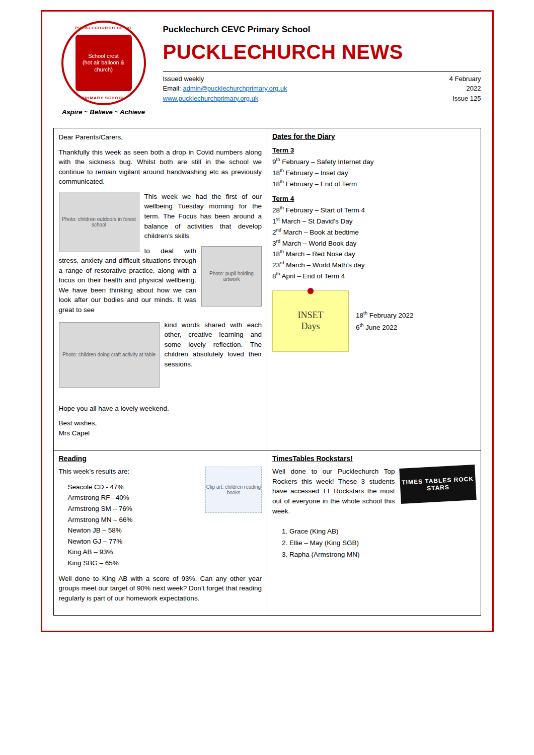PUCKLECHURCH CE VC
School crest
(hot air balloon & church)
PRIMARY SCHOOL
Aspire ~ Believe ~ Achieve
Pucklechurch CEVC Primary School
PUCKLECHURCH NEWS
Issued weekly
Email: admin@pucklechurchprimary.org.uk
www.pucklechurchprimary.org.uk
4 February
2022
Issue 125
| Dear Parents/Carers, Thankfully this week as seen both a drop in Covid numbers along with the sickness bug. Whilst both are still in the school we continue to remain vigilant around handwashing etc as previously communicated. Photo: children outdoors in forest school This week we had the first of our wellbeing Tuesday morning for the term. The Focus has been around a balance of activities that develop children’s skills Photo: pupil holding artwork to deal with stress, anxiety and difficult situations through a range of restorative practice, along with a focus on their health and physical wellbeing. We have been thinking about how we can look after our bodies and our minds. It was great to see Photo: children doing craft activity at table kind words shared with each other, creative learning and some lovely reflection. The children absolutely loved their sessions. Hope you all have a lovely weekend. Best wishes, Mrs Capel | Dates for the Diary Term 3 9 th February – Safety Internet day 18 th February – Inset day 18 th February – End of Term Term 4 28 th February – Start of Term 4 1 st March – St David’s Day 2 nd March – Book at bedtime 3 rd March – World Book day 18 th March – Red Nose day 23 rd March – World Math’s day 8 th April – End of Term 4 INSET Days 18 th February 2022 6 th June 2022 |
| Reading Clip art: children reading books This week’s results are: Seacole CD - 47% Armstrong RF– 40% Armstrong SM – 76% Armstrong MN – 66% Newton JB – 58% Newton GJ – 77% King AB – 93% King SBG – 65% Well done to King AB with a score of 93%. Can any other year groups meet our target of 90% next week? Don’t forget that reading regularly is part of our homework expectations. | TimesTables Rockstars! TIMES TABLES ROCK STARS Well done to our Pucklechurch Top Rockers this week! These 3 students have accessed TT Rockstars the most out of everyone in the whole school this week. Grace (King AB) Ellie – May (King SGB) Rapha (Armstrong MN) |